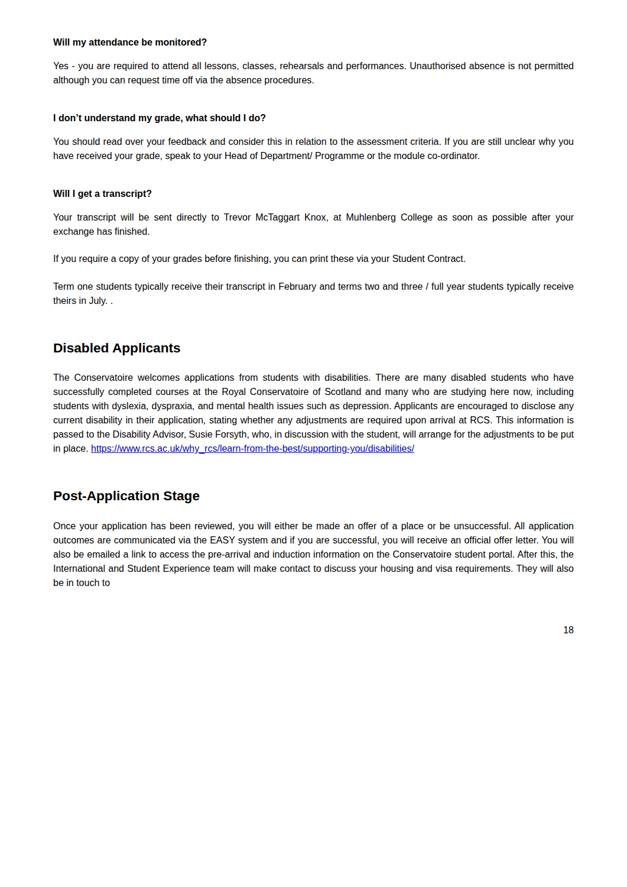Will my attendance be monitored?
Yes - you are required to attend all lessons, classes, rehearsals and performances. Unauthorised absence is not permitted although you can request time off via the absence procedures.
I don’t understand my grade, what should I do?
You should read over your feedback and consider this in relation to the assessment criteria. If you are still unclear why you have received your grade, speak to your Head of Department/ Programme or the module co-ordinator.
Will I get a transcript?
Your transcript will be sent directly to Trevor McTaggart Knox, at Muhlenberg College as soon as possible after your exchange has finished.
If you require a copy of your grades before finishing, you can print these via your Student Contract.
Term one students typically receive their transcript in February and terms two and three / full year students typically receive theirs in July. .
Disabled Applicants
The Conservatoire welcomes applications from students with disabilities. There are many disabled students who have successfully completed courses at the Royal Conservatoire of Scotland and many who are studying here now, including students with dyslexia, dyspraxia, and mental health issues such as depression. Applicants are encouraged to disclose any current disability in their application, stating whether any adjustments are required upon arrival at RCS. This information is passed to the Disability Advisor, Susie Forsyth, who, in discussion with the student, will arrange for the adjustments to be put in place. https://www.rcs.ac.uk/why_rcs/learn-from-the-best/supporting-you/disabilities/
Post-Application Stage
Once your application has been reviewed, you will either be made an offer of a place or be unsuccessful. All application outcomes are communicated via the EASY system and if you are successful, you will receive an official offer letter. You will also be emailed a link to access the pre-arrival and induction information on the Conservatoire student portal. After this, the International and Student Experience team will make contact to discuss your housing and visa requirements. They will also be in touch to
18